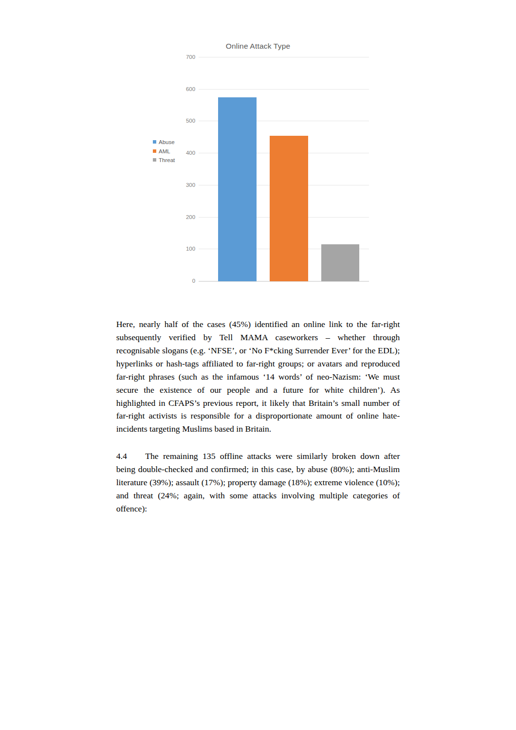Online Attack Type
Abuse
AML
Threat
700
600
500
400
300
200
100
0
Here, nearly half of the cases (45%) identified an online link to the far-right subsequently verified by Tell MAMA caseworkers – whether through recognisable slogans (e.g. ‘NFSE’, or ‘No F*cking Surrender Ever’ for the EDL); hyperlinks or hash-tags affiliated to far-right groups; or avatars and reproduced far-right phrases (such as the infamous ‘14 words’ of neo-Nazism: ‘We must secure the existence of our people and a future for white children’). As highlighted in CFAPS’s previous report, it likely that Britain’s small number of far-right activists is responsible for a disproportionate amount of online hate-incidents targeting Muslims based in Britain.
4.4 The remaining 135 offline attacks were similarly broken down after being double-checked and confirmed; in this case, by abuse (80%); anti-Muslim literature (39%); assault (17%); property damage (18%); extreme violence (10%); and threat (24%; again, with some attacks involving multiple categories of offence):